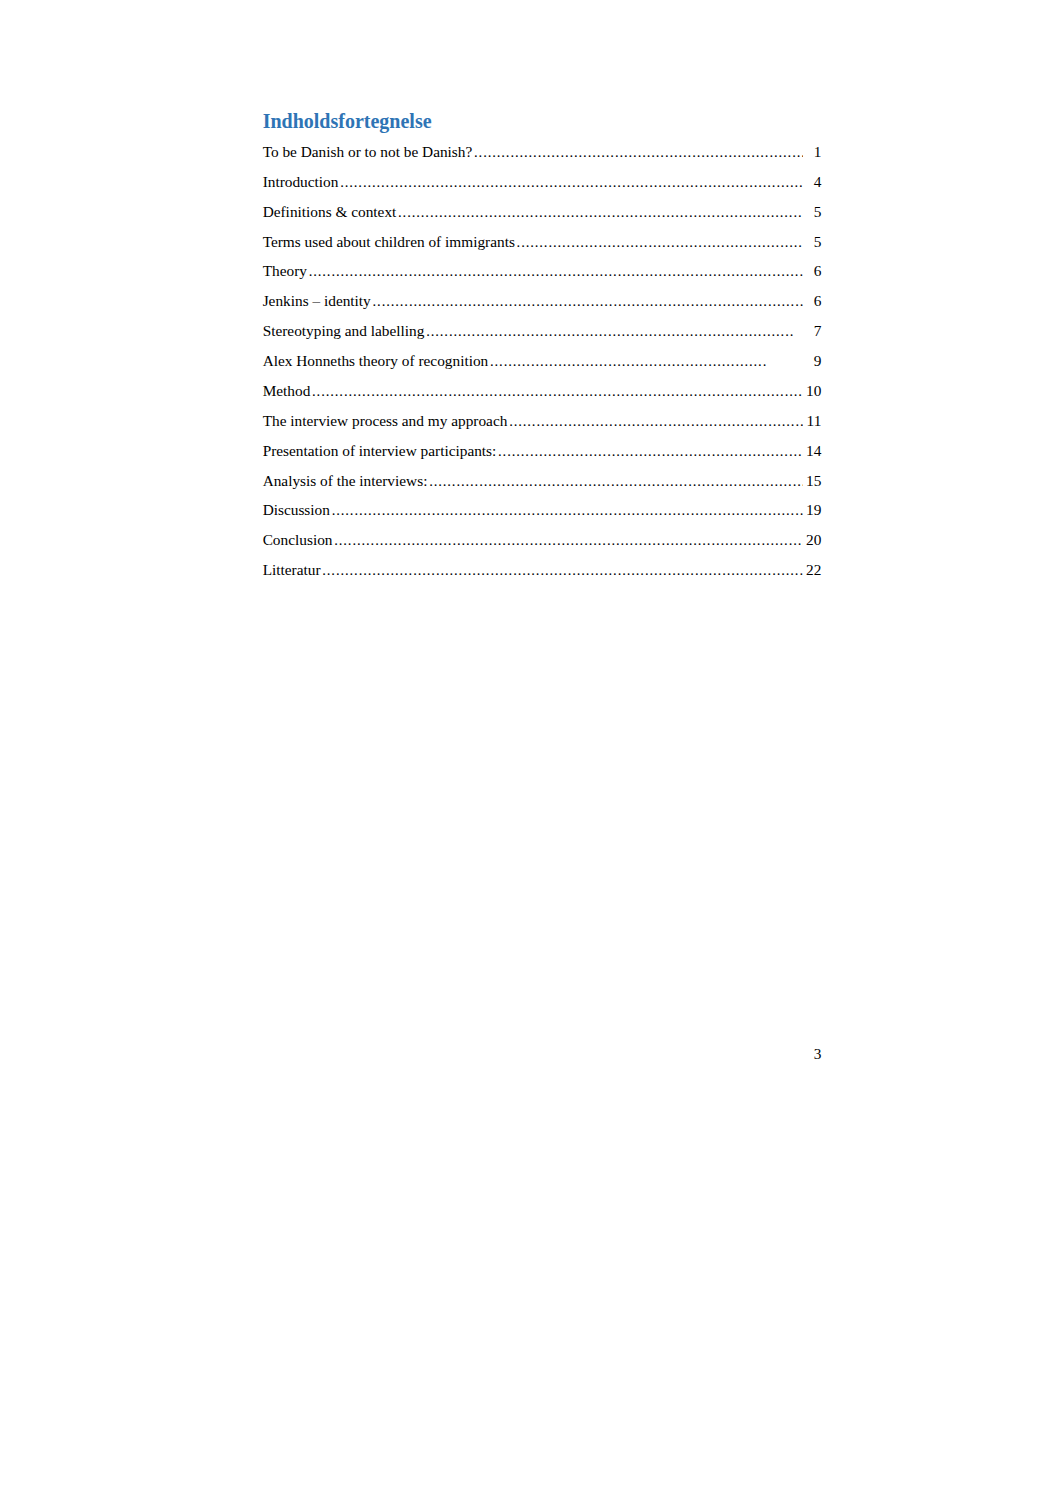Indholdsfortegnelse
To be Danish or to not be Danish? .................................................................................................................................. 1
Introduction ................................................................................................................................. 4
Definitions & context ................................................................................................................. 5
Terms used about children of immigrants ................................................................. 5
Theory ......................................................................................................................................... 6
Jenkins – identity ......................................................................................................... 6
Stereotyping and labelling ................................................................................. 7
Alex Honneths theory of recognition ............................................................. 9
Method ..................................................................................................................................... 10
The interview process and my approach .................................................................... 11
Presentation of interview participants: ....................................................................... 14
Analysis of the interviews: ............................................................................................. 15
Discussion .............................................................................................................................. 19
Conclusion .............................................................................................................................. 20
Litteratur ................................................................................................................................. 22
3